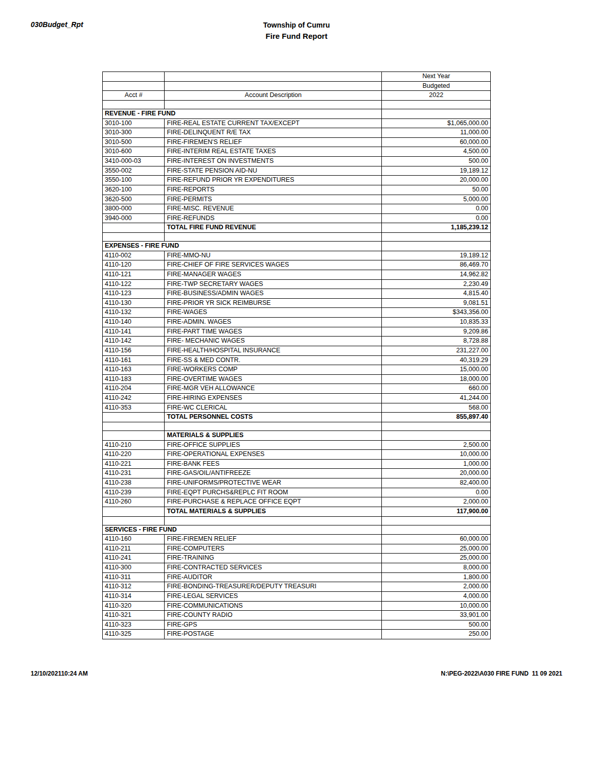030Budget_Rpt
Township of Cumru
Fire Fund Report
| | | Next Year |
| | | Budgeted |
| Acct # | Account Description | 2022 |
| REVENUE - FIRE FUND | |
| 3010-100 | FIRE-REAL ESTATE CURRENT TAX/EXCEPT | $1,065,000.00 |
| 3010-300 | FIRE-DELINQUENT R/E TAX | 11,000.00 |
| 3010-500 | FIRE-FIREMEN'S RELIEF | 60,000.00 |
| 3010-600 | FIRE-INTERIM REAL ESTATE TAXES | 4,500.00 |
| 3410-000-03 | FIRE-INTEREST ON INVESTMENTS | 500.00 |
| 3550-002 | FIRE-STATE PENSION AID-NU | 19,189.12 |
| 3550-100 | FIRE-REFUND PRIOR YR EXPENDITURES | 20,000.00 |
| 3620-100 | FIRE-REPORTS | 50.00 |
| 3620-500 | FIRE-PERMITS | 5,000.00 |
| 3800-000 | FIRE-MISC. REVENUE | 0.00 |
| 3940-000 | FIRE-REFUNDS | 0.00 |
| | TOTAL FIRE FUND REVENUE | 1,185,239.12 |
| EXPENSES - FIRE FUND | |
| 4110-002 | FIRE-MMO-NU | 19,189.12 |
| 4110-120 | FIRE-CHIEF OF FIRE SERVICES WAGES | 86,469.70 |
| 4110-121 | FIRE-MANAGER WAGES | 14,962.82 |
| 4110-122 | FIRE-TWP SECRETARY WAGES | 2,230.49 |
| 4110-123 | FIRE-BUSINESS/ADMIN WAGES | 4,815.40 |
| 4110-130 | FIRE-PRIOR YR SICK REIMBURSE | 9,081.51 |
| 4110-132 | FIRE-WAGES | $343,356.00 |
| 4110-140 | FIRE-ADMIN. WAGES | 10,835.33 |
| 4110-141 | FIRE-PART TIME WAGES | 9,209.86 |
| 4110-142 | FIRE- MECHANIC WAGES | 8,728.88 |
| 4110-156 | FIRE-HEALTH/HOSPITAL INSURANCE | 231,227.00 |
| 4110-161 | FIRE-SS & MED CONTR. | 40,319.29 |
| 4110-163 | FIRE-WORKERS COMP | 15,000.00 |
| 4110-183 | FIRE-OVERTIME WAGES | 18,000.00 |
| 4110-204 | FIRE-MGR VEH ALLOWANCE | 660.00 |
| 4110-242 | FIRE-HIRING EXPENSES | 41,244.00 |
| 4110-353 | FIRE-WC CLERICAL | 568.00 |
| | TOTAL PERSONNEL COSTS | 855,897.40 |
| | MATERIALS & SUPPLIES | |
| 4110-210 | FIRE-OFFICE SUPPLIES | 2,500.00 |
| 4110-220 | FIRE-OPERATIONAL EXPENSES | 10,000.00 |
| 4110-221 | FIRE-BANK FEES | 1,000.00 |
| 4110-231 | FIRE-GAS/OIL/ANTIFREEZE | 20,000.00 |
| 4110-238 | FIRE-UNIFORMS/PROTECTIVE WEAR | 82,400.00 |
| 4110-239 | FIRE-EQPT PURCHS&REPLC FIT ROOM | 0.00 |
| 4110-260 | FIRE-PURCHASE & REPLACE OFFICE EQPT | 2,000.00 |
| | TOTAL MATERIALS & SUPPLIES | 117,900.00 |
| SERVICES - FIRE FUND | |
| 4110-160 | FIRE-FIREMEN RELIEF | 60,000.00 |
| 4110-211 | FIRE-COMPUTERS | 25,000.00 |
| 4110-241 | FIRE-TRAINING | 25,000.00 |
| 4110-300 | FIRE-CONTRACTED SERVICES | 8,000.00 |
| 4110-311 | FIRE-AUDITOR | 1,800.00 |
| 4110-312 | FIRE-BONDING-TREASURER/DEPUTY TREASURI | 2,000.00 |
| 4110-314 | FIRE-LEGAL SERVICES | 4,000.00 |
| 4110-320 | FIRE-COMMUNICATIONS | 10,000.00 |
| 4110-321 | FIRE-COUNTY RADIO | 33,901.00 |
| 4110-323 | FIRE-GPS | 500.00 |
| 4110-325 | FIRE-POSTAGE | 250.00 |
12/10/202110:24 AM
N:\PEG-2022\A030 FIRE FUND 11 09 2021